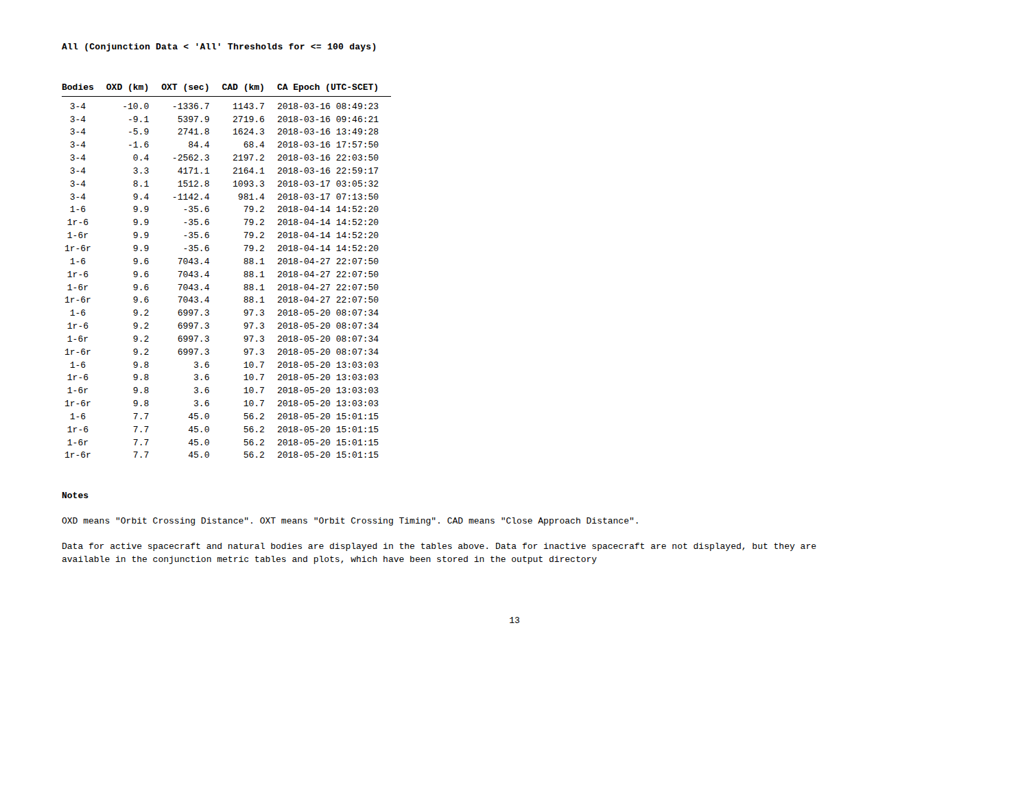All (Conjunction Data < 'All' Thresholds for <= 100 days)
| Bodies | OXD (km) | OXT (sec) | CAD (km) | CA Epoch (UTC-SCET) |
| --- | --- | --- | --- | --- |
| 3-4 | -10.0 | -1336.7 | 1143.7 | 2018-03-16 08:49:23 |
| 3-4 | -9.1 | 5397.9 | 2719.6 | 2018-03-16 09:46:21 |
| 3-4 | -5.9 | 2741.8 | 1624.3 | 2018-03-16 13:49:28 |
| 3-4 | -1.6 | 84.4 | 68.4 | 2018-03-16 17:57:50 |
| 3-4 | 0.4 | -2562.3 | 2197.2 | 2018-03-16 22:03:50 |
| 3-4 | 3.3 | 4171.1 | 2164.1 | 2018-03-16 22:59:17 |
| 3-4 | 8.1 | 1512.8 | 1093.3 | 2018-03-17 03:05:32 |
| 3-4 | 9.4 | -1142.4 | 981.4 | 2018-03-17 07:13:50 |
| 1-6 | 9.9 | -35.6 | 79.2 | 2018-04-14 14:52:20 |
| 1r-6 | 9.9 | -35.6 | 79.2 | 2018-04-14 14:52:20 |
| 1-6r | 9.9 | -35.6 | 79.2 | 2018-04-14 14:52:20 |
| 1r-6r | 9.9 | -35.6 | 79.2 | 2018-04-14 14:52:20 |
| 1-6 | 9.6 | 7043.4 | 88.1 | 2018-04-27 22:07:50 |
| 1r-6 | 9.6 | 7043.4 | 88.1 | 2018-04-27 22:07:50 |
| 1-6r | 9.6 | 7043.4 | 88.1 | 2018-04-27 22:07:50 |
| 1r-6r | 9.6 | 7043.4 | 88.1 | 2018-04-27 22:07:50 |
| 1-6 | 9.2 | 6997.3 | 97.3 | 2018-05-20 08:07:34 |
| 1r-6 | 9.2 | 6997.3 | 97.3 | 2018-05-20 08:07:34 |
| 1-6r | 9.2 | 6997.3 | 97.3 | 2018-05-20 08:07:34 |
| 1r-6r | 9.2 | 6997.3 | 97.3 | 2018-05-20 08:07:34 |
| 1-6 | 9.8 | 3.6 | 10.7 | 2018-05-20 13:03:03 |
| 1r-6 | 9.8 | 3.6 | 10.7 | 2018-05-20 13:03:03 |
| 1-6r | 9.8 | 3.6 | 10.7 | 2018-05-20 13:03:03 |
| 1r-6r | 9.8 | 3.6 | 10.7 | 2018-05-20 13:03:03 |
| 1-6 | 7.7 | 45.0 | 56.2 | 2018-05-20 15:01:15 |
| 1r-6 | 7.7 | 45.0 | 56.2 | 2018-05-20 15:01:15 |
| 1-6r | 7.7 | 45.0 | 56.2 | 2018-05-20 15:01:15 |
| 1r-6r | 7.7 | 45.0 | 56.2 | 2018-05-20 15:01:15 |
Notes
OXD means "Orbit Crossing Distance". OXT means "Orbit Crossing Timing". CAD means "Close Approach Distance".
Data for active spacecraft and natural bodies are displayed in the tables above. Data for inactive spacecraft are not displayed, but they are available in the conjunction metric tables and plots, which have been stored in the output directory
13